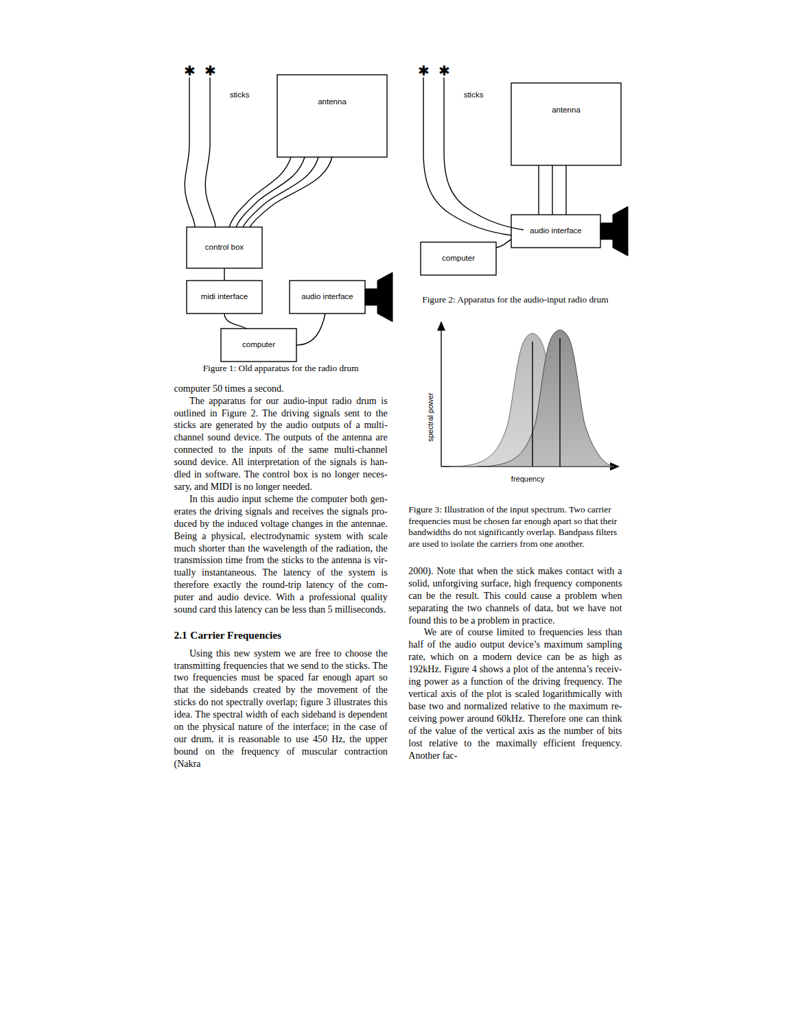✱ ✱ sticks antenna control box midi interface audio interface computer
Figure 1: Old apparatus for the radio drum
computer 50 times a second.
The apparatus for our audio-input radio drum is outlined in Figure 2. The driving signals sent to the sticks are generated by the audio outputs of a multi-channel sound device. The outputs of the antenna are connected to the inputs of the same multi-channel sound device. All interpretation of the signals is handled in software. The control box is no longer necessary, and MIDI is no longer needed.
In this audio input scheme the computer both generates the driving signals and receives the signals produced by the induced voltage changes in the antennae. Being a physical, electrodynamic system with scale much shorter than the wavelength of the radiation, the transmission time from the sticks to the antenna is virtually instantaneous. The latency of the system is therefore exactly the round-trip latency of the computer and audio device. With a professional quality sound card this latency can be less than 5 milliseconds.
2.1 Carrier Frequencies
Using this new system we are free to choose the transmitting frequencies that we send to the sticks. The two frequencies must be spaced far enough apart so that the sidebands created by the movement of the sticks do not spectrally overlap; figure 3 illustrates this idea. The spectral width of each sideband is dependent on the physical nature of the interface; in the case of our drum, it is reasonable to use 450 Hz, the upper bound on the frequency of muscular contraction (Nakra
✱ ✱ sticks antenna audio interface computer
Figure 2: Apparatus for the audio-input radio drum
spectral power frequency
Figure 3: Illustration of the input spectrum. Two carrier frequencies must be chosen far enough apart so that their bandwidths do not significantly overlap. Bandpass filters are used to isolate the carriers from one another.
2000). Note that when the stick makes contact with a solid, unforgiving surface, high frequency components can be the result. This could cause a problem when separating the two channels of data, but we have not found this to be a problem in practice.
We are of course limited to frequencies less than half of the audio output device’s maximum sampling rate, which on a modern device can be as high as 192kHz. Figure 4 shows a plot of the antenna’s receiving power as a function of the driving frequency. The vertical axis of the plot is scaled logarithmically with base two and normalized relative to the maximum receiving power around 60kHz. Therefore one can think of the value of the vertical axis as the number of bits lost relative to the maximally efficient frequency. Another fac-